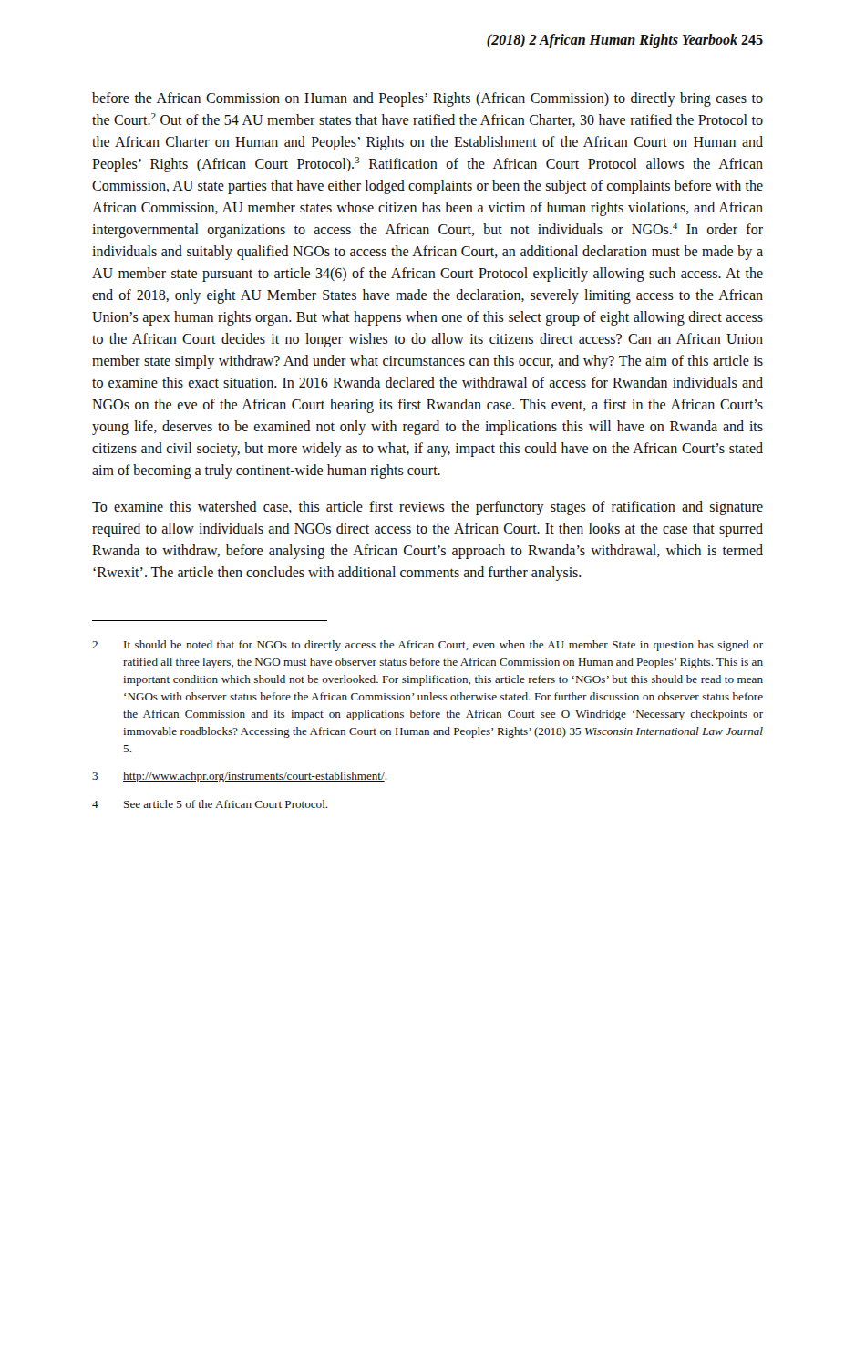(2018) 2 African Human Rights Yearbook 245
before the African Commission on Human and Peoples’ Rights (African Commission) to directly bring cases to the Court.2 Out of the 54 AU member states that have ratified the African Charter, 30 have ratified the Protocol to the African Charter on Human and Peoples’ Rights on the Establishment of the African Court on Human and Peoples’ Rights (African Court Protocol).3 Ratification of the African Court Protocol allows the African Commission, AU state parties that have either lodged complaints or been the subject of complaints before with the African Commission, AU member states whose citizen has been a victim of human rights violations, and African intergovernmental organizations to access the African Court, but not individuals or NGOs.4 In order for individuals and suitably qualified NGOs to access the African Court, an additional declaration must be made by a AU member state pursuant to article 34(6) of the African Court Protocol explicitly allowing such access. At the end of 2018, only eight AU Member States have made the declaration, severely limiting access to the African Union’s apex human rights organ. But what happens when one of this select group of eight allowing direct access to the African Court decides it no longer wishes to do allow its citizens direct access? Can an African Union member state simply withdraw? And under what circumstances can this occur, and why? The aim of this article is to examine this exact situation. In 2016 Rwanda declared the withdrawal of access for Rwandan individuals and NGOs on the eve of the African Court hearing its first Rwandan case. This event, a first in the African Court’s young life, deserves to be examined not only with regard to the implications this will have on Rwanda and its citizens and civil society, but more widely as to what, if any, impact this could have on the African Court’s stated aim of becoming a truly continent-wide human rights court.
To examine this watershed case, this article first reviews the perfunctory stages of ratification and signature required to allow individuals and NGOs direct access to the African Court. It then looks at the case that spurred Rwanda to withdraw, before analysing the African Court’s approach to Rwanda’s withdrawal, which is termed ‘Rwexit’. The article then concludes with additional comments and further analysis.
2 It should be noted that for NGOs to directly access the African Court, even when the AU member State in question has signed or ratified all three layers, the NGO must have observer status before the African Commission on Human and Peoples’ Rights. This is an important condition which should not be overlooked. For simplification, this article refers to ‘NGOs’ but this should be read to mean ‘NGOs with observer status before the African Commission’ unless otherwise stated. For further discussion on observer status before the African Commission and its impact on applications before the African Court see O Windridge ‘Necessary checkpoints or immovable roadblocks? Accessing the African Court on Human and Peoples’ Rights’ (2018) 35 Wisconsin International Law Journal 5.
3 http://www.achpr.org/instruments/court-establishment/.
4 See article 5 of the African Court Protocol.